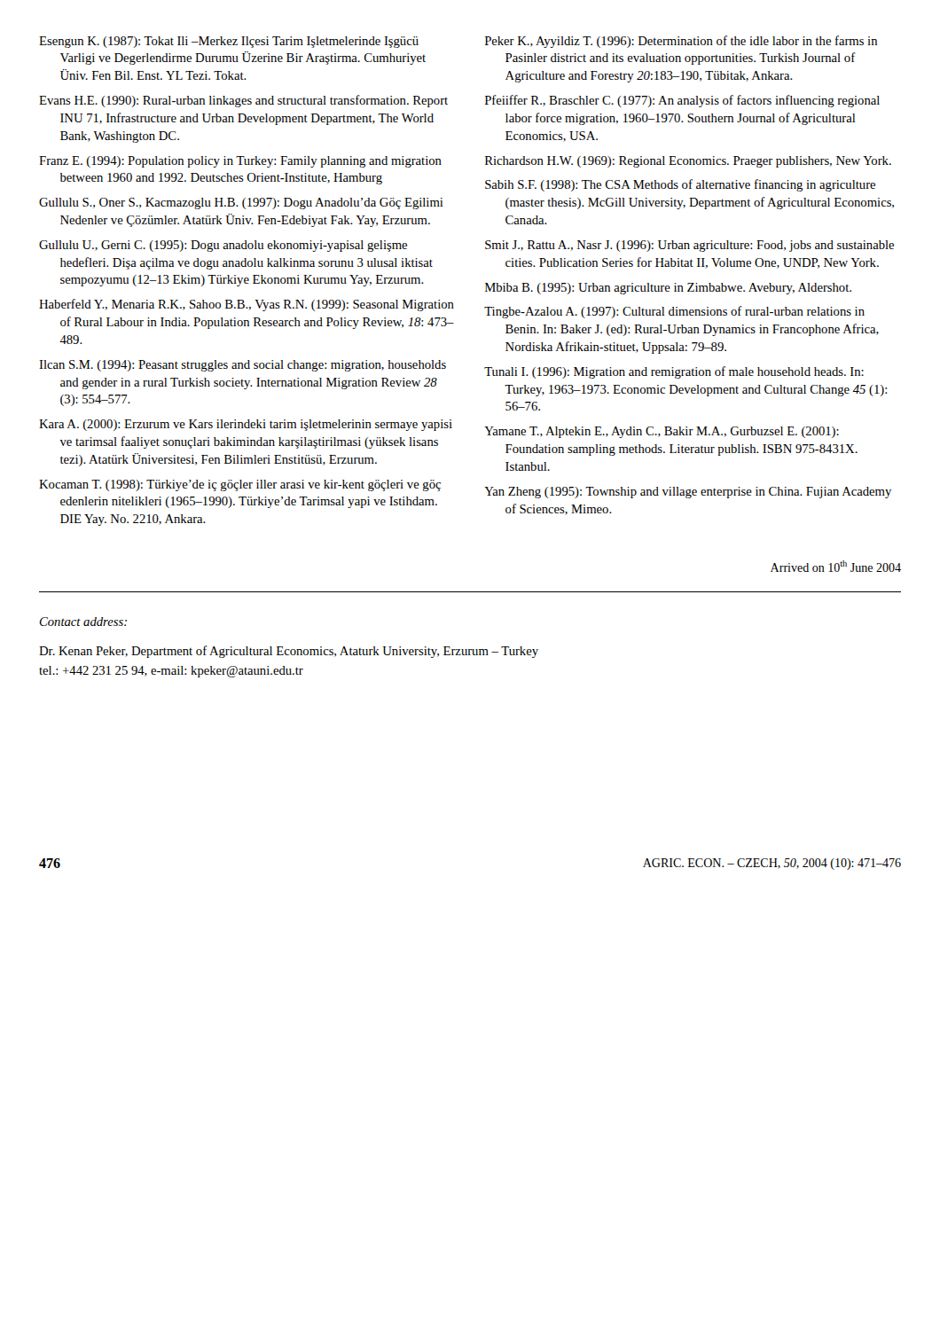Esengun K. (1987): Tokat Ili –Merkez Ilçesi Tarim Işletmelerinde Işgücü Varligi ve Degerlendirme Durumu Üzerine Bir Araştirma. Cumhuriyet Üniv. Fen Bil. Enst. YL Tezi. Tokat.
Evans H.E. (1990): Rural-urban linkages and structural transformation. Report INU 71, Infrastructure and Urban Development Department, The World Bank, Washington DC.
Franz E. (1994): Population policy in Turkey: Family planning and migration between 1960 and 1992. Deutsches Orient-Institute, Hamburg
Gullulu S., Oner S., Kacmazoglu H.B. (1997): Dogu Anadolu’da Göç Egilimi Nedenler ve Çözümler. Atatürk Üniv. Fen-Edebiyat Fak. Yay, Erzurum.
Gullulu U., Gerni C. (1995): Dogu anadolu ekonomiyi-yapisal gelişme hedefleri. Dişa açilma ve dogu anadolu kalkinma sorunu 3 ulusal iktisat sempozyumu (12–13 Ekim) Türkiye Ekonomi Kurumu Yay, Erzurum.
Haberfeld Y., Menaria R.K., Sahoo B.B., Vyas R.N. (1999): Seasonal Migration of Rural Labour in India. Population Research and Policy Review, 18: 473–489.
Ilcan S.M. (1994): Peasant struggles and social change: migration, households and gender in a rural Turkish society. International Migration Review 28 (3): 554–577.
Kara A. (2000): Erzurum ve Kars ilerindeki tarim işletmelerinin sermaye yapisi ve tarimsal faaliyet sonuçlari bakimindan karşilaştirilmasi (yüksek lisans tezi). Atatürk Üniversitesi, Fen Bilimleri Enstitüsü, Erzurum.
Kocaman T. (1998): Türkiye’de iç göçler iller arasi ve kir-kent göçleri ve göç edenlerin nitelikleri (1965–1990). Türkiye’de Tarimsal yapi ve Istihdam. DIE Yay. No. 2210, Ankara.
Peker K., Ayyildiz T. (1996): Determination of the idle labor in the farms in Pasinler district and its evaluation opportunities. Turkish Journal of Agriculture and Forestry 20:183–190, Tübitak, Ankara.
Pfeiiffer R., Braschler C. (1977): An analysis of factors influencing regional labor force migration, 1960–1970. Southern Journal of Agricultural Economics, USA.
Richardson H.W. (1969): Regional Economics. Praeger publishers, New York.
Sabih S.F. (1998): The CSA Methods of alternative financing in agriculture (master thesis). McGill University, Department of Agricultural Economics, Canada.
Smit J., Rattu A., Nasr J. (1996): Urban agriculture: Food, jobs and sustainable cities. Publication Series for Habitat II, Volume One, UNDP, New York.
Mbiba B. (1995): Urban agriculture in Zimbabwe. Avebury, Aldershot.
Tingbe-Azalou A. (1997): Cultural dimensions of rural-urban relations in Benin. In: Baker J. (ed): Rural-Urban Dynamics in Francophone Africa, Nordiska Afrikain-stituet, Uppsala: 79–89.
Tunali I. (1996): Migration and remigration of male household heads. In: Turkey, 1963–1973. Economic Development and Cultural Change 45 (1): 56–76.
Yamane T., Alptekin E., Aydin C., Bakir M.A., Gurbuzsel E. (2001): Foundation sampling methods. Literatur publish. ISBN 975-8431X. Istanbul.
Yan Zheng (1995): Township and village enterprise in China. Fujian Academy of Sciences, Mimeo.
Arrived on 10th June 2004
Contact address:
Dr. Kenan Peker, Department of Agricultural Economics, Ataturk University, Erzurum – Turkey
tel.: +442 231 25 94, e-mail: kpeker@atauni.edu.tr
476 AGRIC. ECON. – CZECH, 50, 2004 (10): 471–476